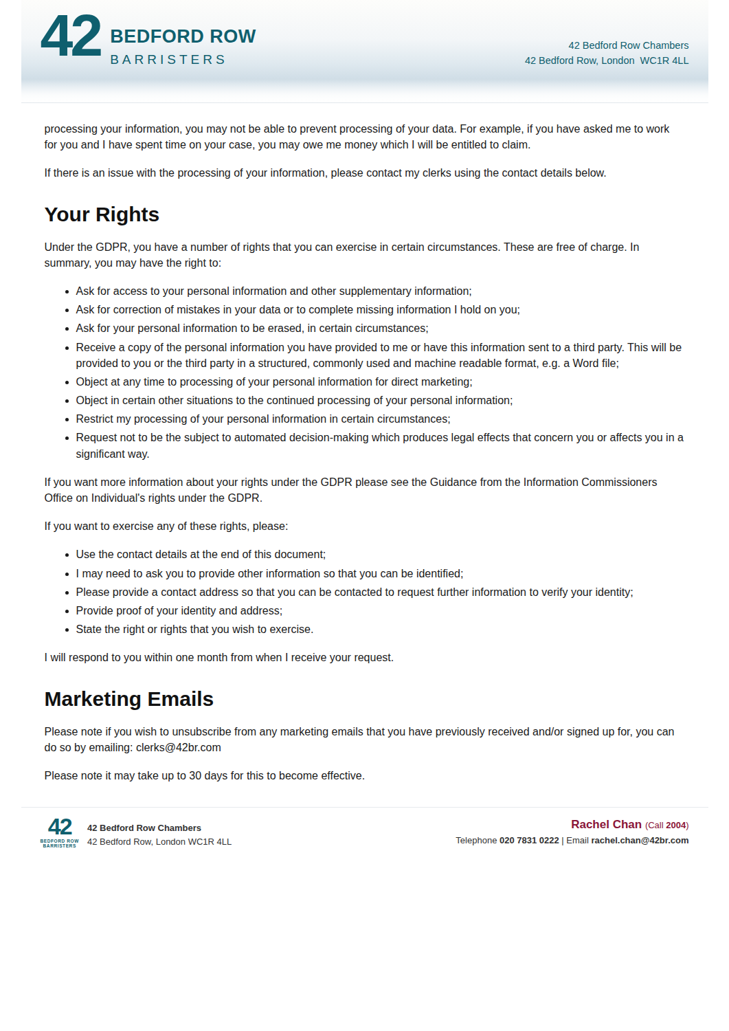42
BEDFORD ROW
BARRISTERS
42 Bedford Row Chambers
42 Bedford Row, London WC1R 4LL
processing your information, you may not be able to prevent processing of your data. For example, if you have asked me to work for you and I have spent time on your case, you may owe me money which I will be entitled to claim.
If there is an issue with the processing of your information, please contact my clerks using the contact details below.
Your Rights
Under the GDPR, you have a number of rights that you can exercise in certain circumstances. These are free of charge. In summary, you may have the right to:
Ask for access to your personal information and other supplementary information;
Ask for correction of mistakes in your data or to complete missing information I hold on you;
Ask for your personal information to be erased, in certain circumstances;
Receive a copy of the personal information you have provided to me or have this information sent to a third party. This will be provided to you or the third party in a structured, commonly used and machine readable format, e.g. a Word file;
Object at any time to processing of your personal information for direct marketing;
Object in certain other situations to the continued processing of your personal information;
Restrict my processing of your personal information in certain circumstances;
Request not to be the subject to automated decision-making which produces legal effects that concern you or affects you in a significant way.
If you want more information about your rights under the GDPR please see the Guidance from the Information Commissioners Office on Individual's rights under the GDPR.
If you want to exercise any of these rights, please:
Use the contact details at the end of this document;
I may need to ask you to provide other information so that you can be identified;
Please provide a contact address so that you can be contacted to request further information to verify your identity;
Provide proof of your identity and address;
State the right or rights that you wish to exercise.
I will respond to you within one month from when I receive your request.
Marketing Emails
Please note if you wish to unsubscribe from any marketing emails that you have previously received and/or signed up for, you can do so by emailing: clerks@42br.com
Please note it may take up to 30 days for this to become effective.
42 BEDFORD ROW
BARRISTERS
42 Bedford Row Chambers 42 Bedford Row, London WC1R 4LL
Rachel Chan (Call 2004)
Telephone 020 7831 0222 | Email rachel.chan@42br.com